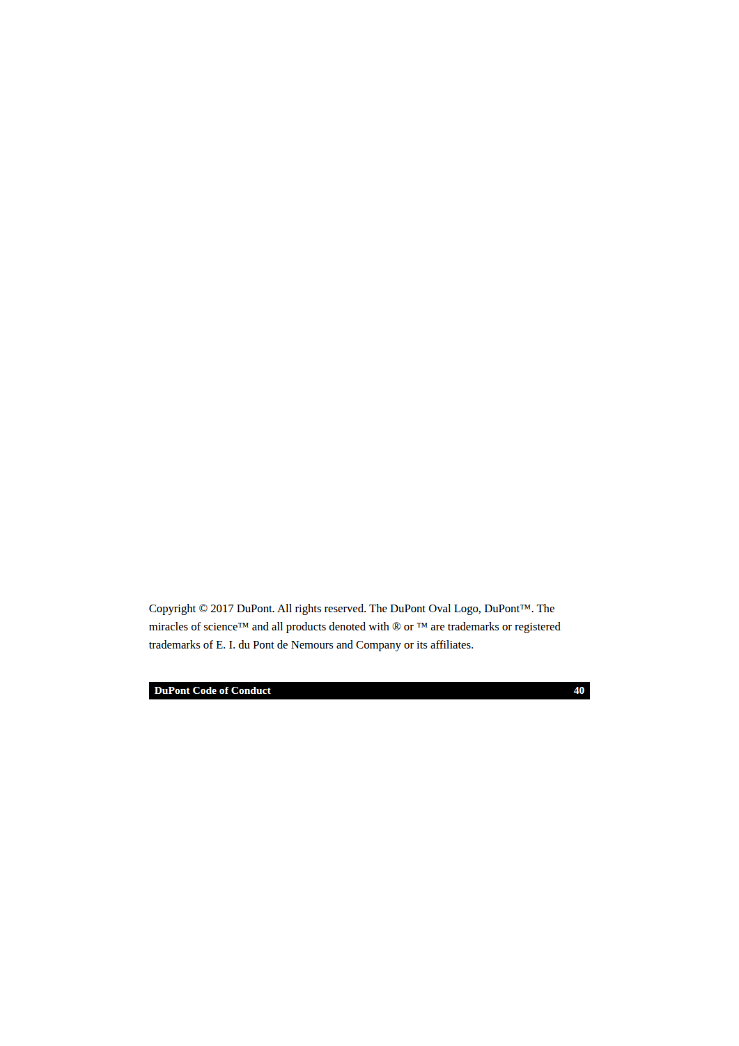Copyright © 2017 DuPont. All rights reserved. The DuPont Oval Logo, DuPont™. The miracles of science™ and all products denoted with ® or ™ are trademarks or registered trademarks of E. I. du Pont de Nemours and Company or its affiliates.
DuPont Code of Conduct 40